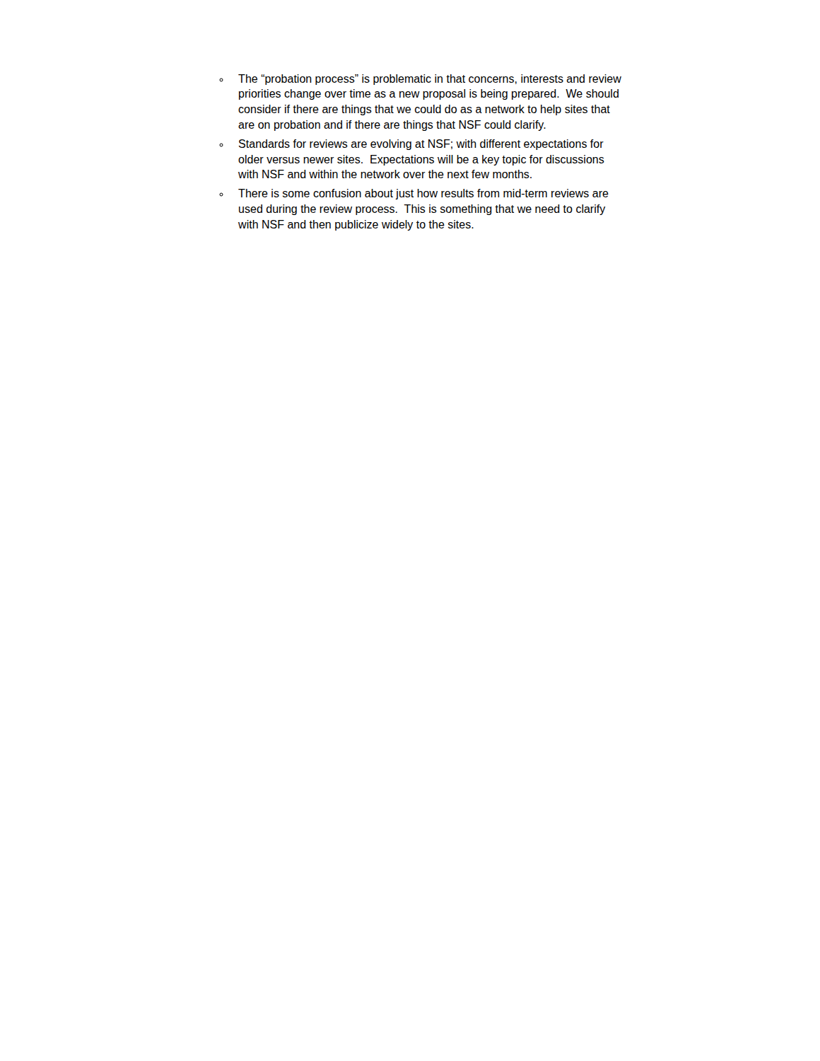The “probation process” is problematic in that concerns, interests and review priorities change over time as a new proposal is being prepared. We should consider if there are things that we could do as a network to help sites that are on probation and if there are things that NSF could clarify.
Standards for reviews are evolving at NSF; with different expectations for older versus newer sites. Expectations will be a key topic for discussions with NSF and within the network over the next few months.
There is some confusion about just how results from mid-term reviews are used during the review process. This is something that we need to clarify with NSF and then publicize widely to the sites.